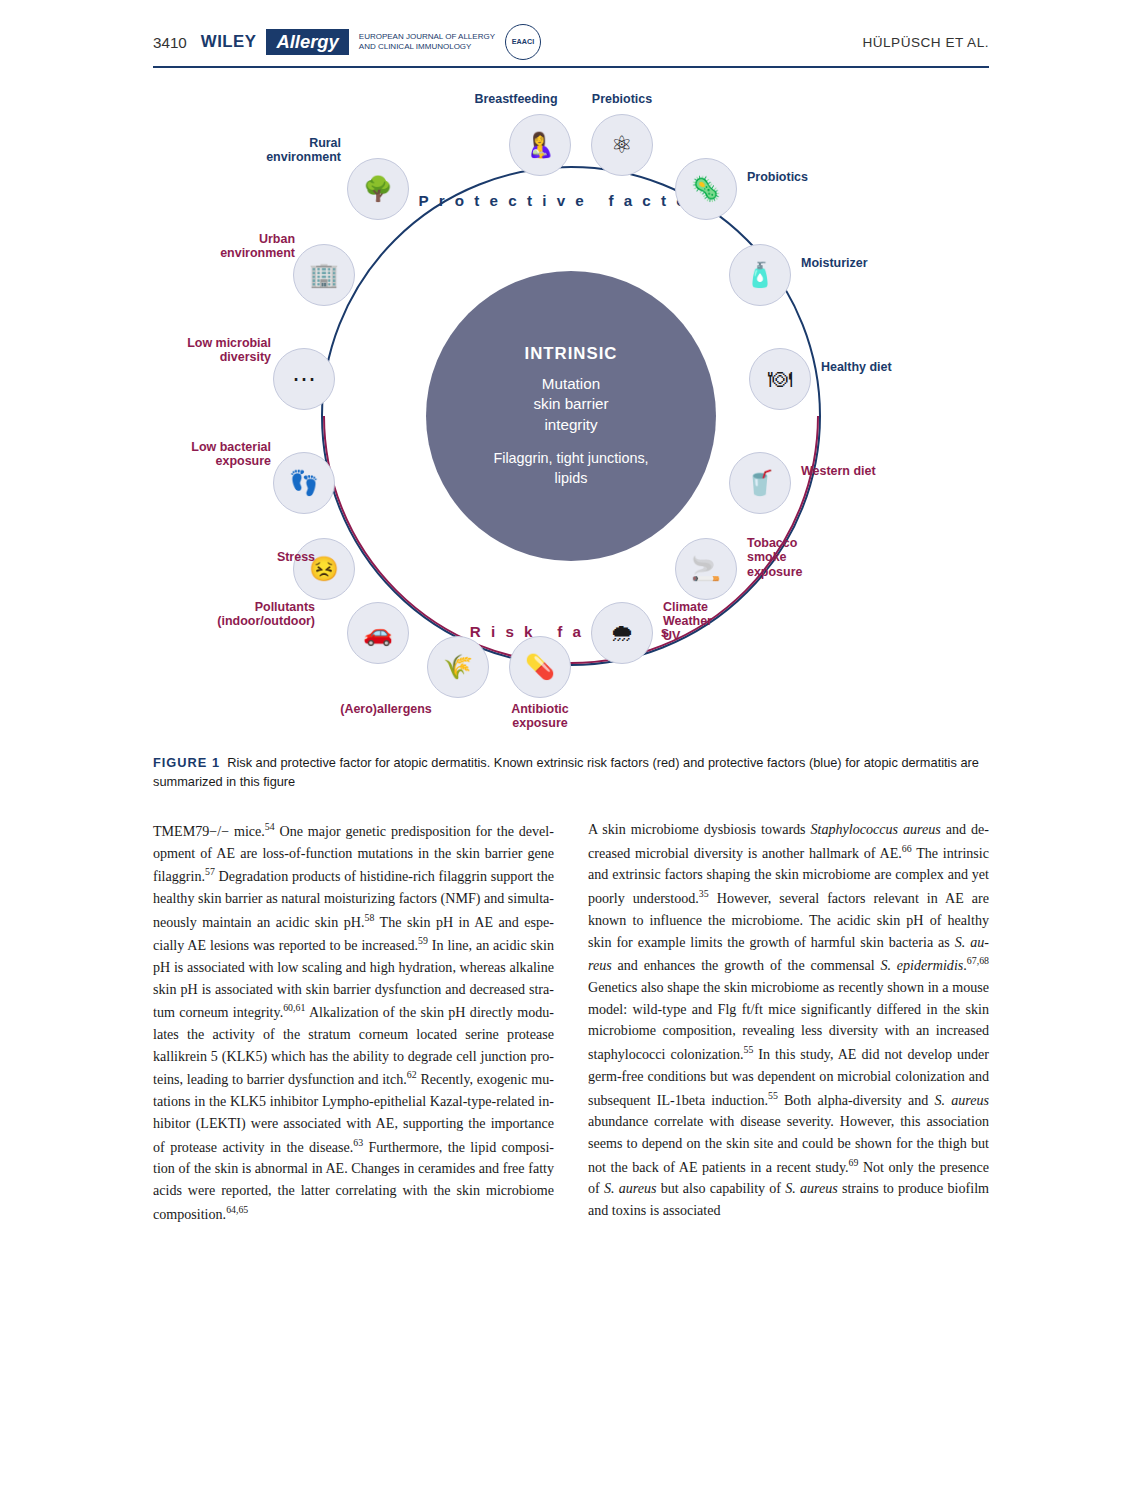3410 WILEY Allergy European Journal of Allergy
and Clinical Immunology EAACI HÜLPÜSCH ET AL.
INTRINSIC
Mutation
skin barrier
integrity
Filaggrin, tight junctions,
lipids
P r o t e c t i v e f a c t o r s
R i s k f a c t o r s
🤱
Breastfeeding
⚛
Prebiotics
🦠
Probiotics
🧴
Moisturizer
🍽
Healthy diet
🥤
Western diet
🚬
Tobacco
smoke
exposure
🌧
Climate
Weather
UV
💊
Antibiotic
exposure
🌾
(Aero)allergens
🚗
Pollutants
(indoor/outdoor)
😣
Stress
👣
Low bacterial
exposure
⋯
Low microbial
diversity
🏢
Urban
environment
🌳
Rural
environment
FIGURE 1 Risk and protective factor for atopic dermatitis. Known extrinsic risk factors (red) and protective factors (blue) for atopic dermatitis are summarized in this figure
TMEM79−/− mice.54 One major genetic predisposition for the development of AE are loss-of-function mutations in the skin barrier gene filaggrin.57 Degradation products of histidine-rich filaggrin support the healthy skin barrier as natural moisturizing factors (NMF) and simultaneously maintain an acidic skin pH.58 The skin pH in AE and especially AE lesions was reported to be increased.59 In line, an acidic skin pH is associated with low scaling and high hydration, whereas alkaline skin pH is associated with skin barrier dysfunction and decreased stratum corneum integrity.60,61 Alkalization of the skin pH directly modulates the activity of the stratum corneum located serine protease kallikrein 5 (KLK5) which has the ability to degrade cell junction proteins, leading to barrier dysfunction and itch.62 Recently, exogenic mutations in the KLK5 inhibitor Lympho-epithelial Kazal-type-related inhibitor (LEKTI) were associated with AE, supporting the importance of protease activity in the disease.63 Furthermore, the lipid composition of the skin is abnormal in AE. Changes in ceramides and free fatty acids were reported, the latter correlating with the skin microbiome composition.64,65
A skin microbiome dysbiosis towards Staphylococcus aureus and decreased microbial diversity is another hallmark of AE.66 The intrinsic and extrinsic factors shaping the skin microbiome are complex and yet poorly understood.35 However, several factors relevant in AE are known to influence the microbiome. The acidic skin pH of healthy skin for example limits the growth of harmful skin bacteria as S. aureus and enhances the growth of the commensal S. epidermidis.67,68 Genetics also shape the skin microbiome as recently shown in a mouse model: wild-type and Flg ft/ft mice significantly differed in the skin microbiome composition, revealing less diversity with an increased staphylococci colonization.55 In this study, AE did not develop under germ-free conditions but was dependent on microbial colonization and subsequent IL-1beta induction.55 Both alpha-diversity and S. aureus abundance correlate with disease severity. However, this association seems to depend on the skin site and could be shown for the thigh but not the back of AE patients in a recent study.69 Not only the presence of S. aureus but also capability of S. aureus strains to produce biofilm and toxins is associated